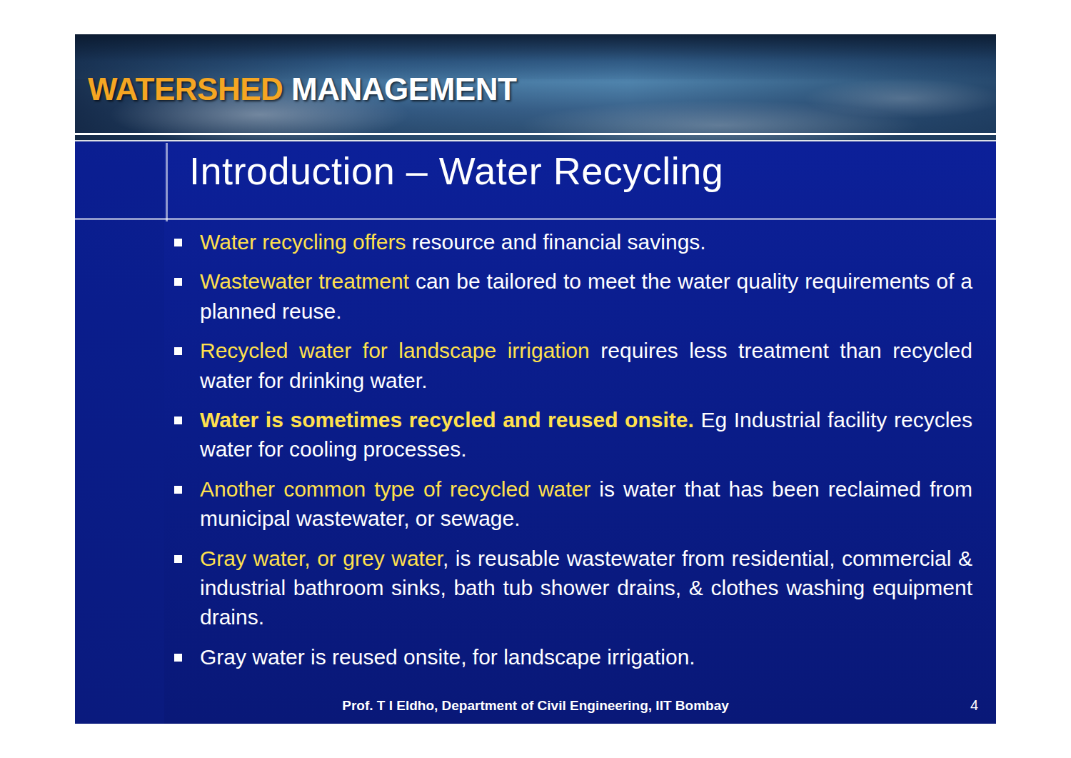WATERSHED MANAGEMENT
Introduction – Water Recycling
Water recycling offers resource and financial savings.
Wastewater treatment can be tailored to meet the water quality requirements of a planned reuse.
Recycled water for landscape irrigation requires less treatment than recycled water for drinking water.
Water is sometimes recycled and reused onsite. Eg Industrial facility recycles water for cooling processes.
Another common type of recycled water is water that has been reclaimed from municipal wastewater, or sewage.
Gray water, or grey water, is reusable wastewater from residential, commercial & industrial bathroom sinks, bath tub shower drains, & clothes washing equipment drains.
Gray water is reused onsite, for landscape irrigation.
Prof. T I Eldho, Department of Civil Engineering, IIT Bombay
4